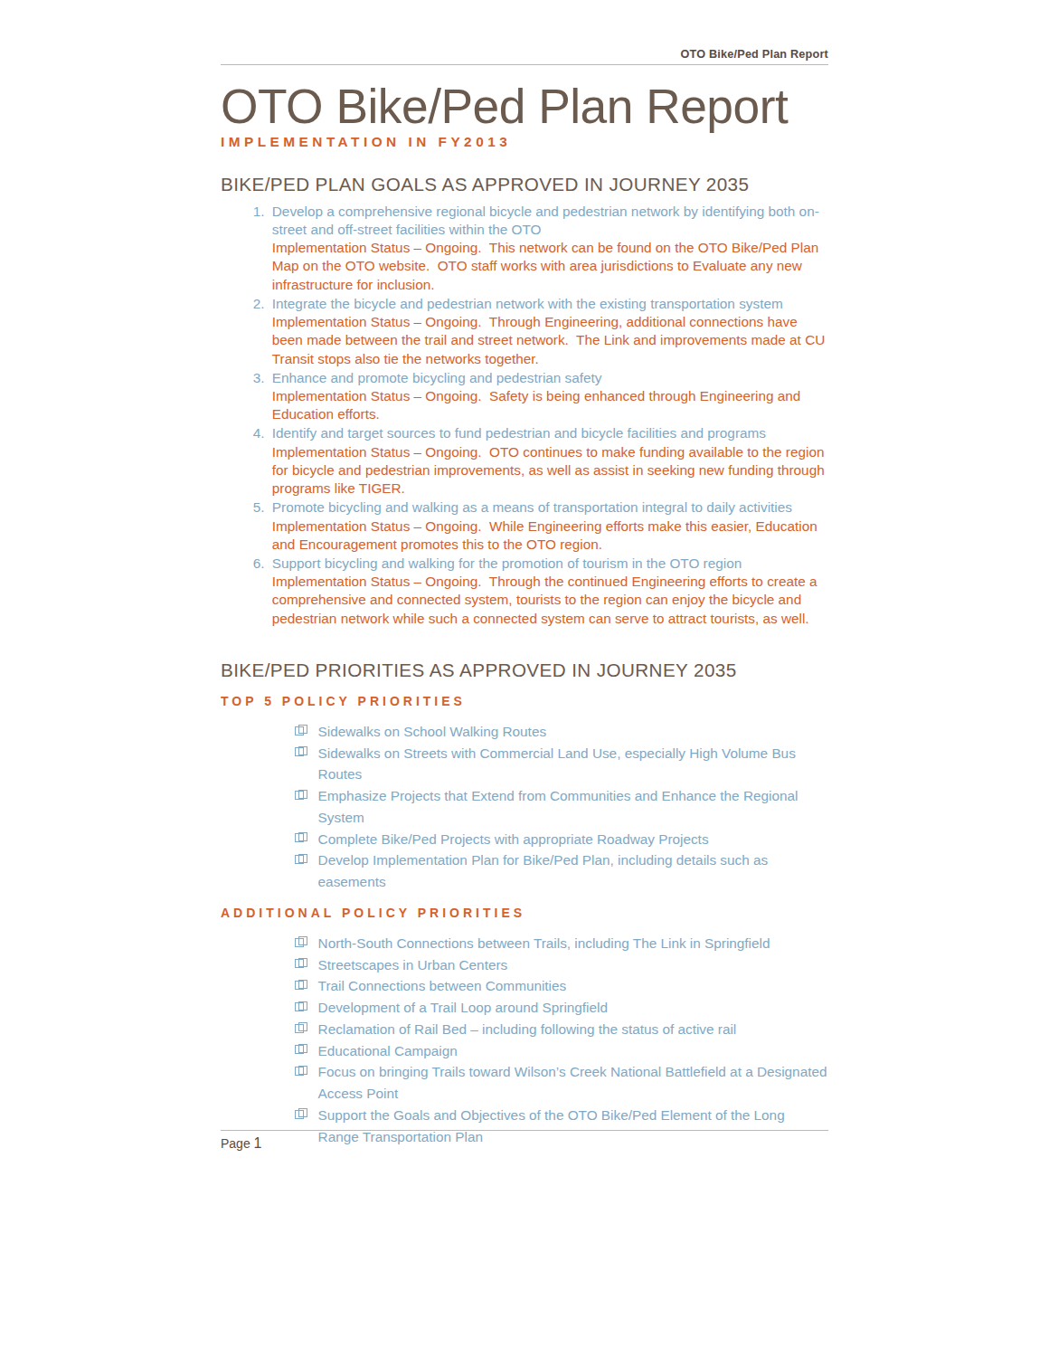OTO Bike/Ped Plan Report
OTO Bike/Ped Plan Report
IMPLEMENTATION IN FY2013
BIKE/PED PLAN GOALS AS APPROVED IN JOURNEY 2035
Develop a comprehensive regional bicycle and pedestrian network by identifying both on-street and off-street facilities within the OTO Implementation Status – Ongoing. This network can be found on the OTO Bike/Ped Plan Map on the OTO website. OTO staff works with area jurisdictions to Evaluate any new infrastructure for inclusion.
Integrate the bicycle and pedestrian network with the existing transportation system Implementation Status – Ongoing. Through Engineering, additional connections have been made between the trail and street network. The Link and improvements made at CU Transit stops also tie the networks together.
Enhance and promote bicycling and pedestrian safety Implementation Status – Ongoing. Safety is being enhanced through Engineering and Education efforts.
Identify and target sources to fund pedestrian and bicycle facilities and programs Implementation Status – Ongoing. OTO continues to make funding available to the region for bicycle and pedestrian improvements, as well as assist in seeking new funding through programs like TIGER.
Promote bicycling and walking as a means of transportation integral to daily activities Implementation Status – Ongoing. While Engineering efforts make this easier, Education and Encouragement promotes this to the OTO region.
Support bicycling and walking for the promotion of tourism in the OTO region Implementation Status – Ongoing. Through the continued Engineering efforts to create a comprehensive and connected system, tourists to the region can enjoy the bicycle and pedestrian network while such a connected system can serve to attract tourists, as well.
BIKE/PED PRIORITIES AS APPROVED IN JOURNEY 2035
TOP 5 POLICY PRIORITIES
Sidewalks on School Walking Routes
Sidewalks on Streets with Commercial Land Use, especially High Volume Bus Routes
Emphasize Projects that Extend from Communities and Enhance the Regional System
Complete Bike/Ped Projects with appropriate Roadway Projects
Develop Implementation Plan for Bike/Ped Plan, including details such as easements
ADDITIONAL POLICY PRIORITIES
North-South Connections between Trails, including The Link in Springfield
Streetscapes in Urban Centers
Trail Connections between Communities
Development of a Trail Loop around Springfield
Reclamation of Rail Bed – including following the status of active rail
Educational Campaign
Focus on bringing Trails toward Wilson’s Creek National Battlefield at a Designated Access Point
Support the Goals and Objectives of the OTO Bike/Ped Element of the Long Range Transportation Plan
Page 1